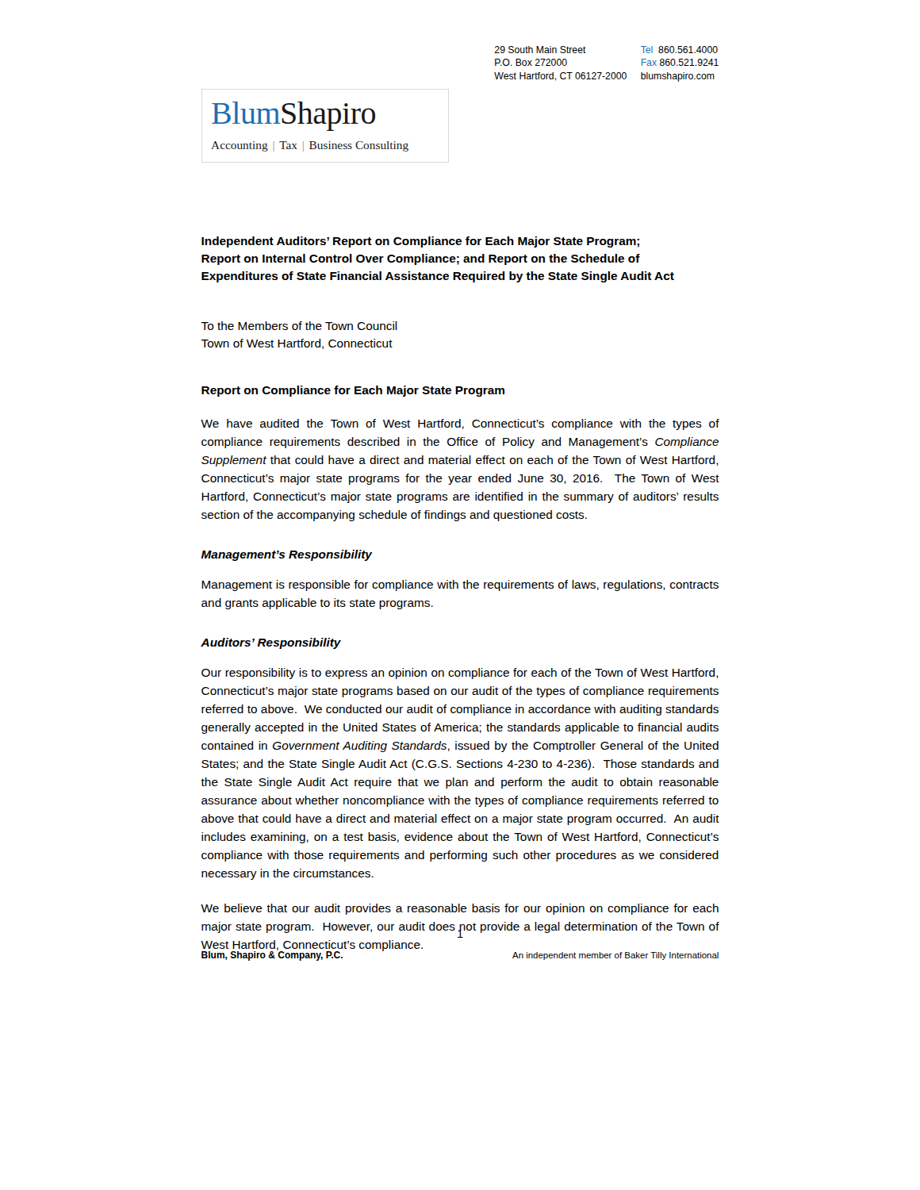| 29 South Main Street | Tel 860.561.4000 |
| P.O. Box 272000 | Fax 860.521.9241 |
| West Hartford, CT 06127-2000 | blumshapiro.com |
Blum Shapiro
Accounting|Tax|Business Consulting
Independent Auditors’ Report on Compliance for Each Major State Program;
Report on Internal Control Over Compliance; and Report on the Schedule of
Expenditures of State Financial Assistance Required by the State Single Audit Act
To the Members of the Town Council
Town of West Hartford, Connecticut
Report on Compliance for Each Major State Program
We have audited the Town of West Hartford, Connecticut’s compliance with the types of compliance requirements described in the Office of Policy and Management’s Compliance Supplement that could have a direct and material effect on each of the Town of West Hartford, Connecticut’s major state programs for the year ended June 30, 2016. The Town of West Hartford, Connecticut’s major state programs are identified in the summary of auditors’ results section of the accompanying schedule of findings and questioned costs.
Management’s Responsibility
Management is responsible for compliance with the requirements of laws, regulations, contracts and grants applicable to its state programs.
Auditors’ Responsibility
Our responsibility is to express an opinion on compliance for each of the Town of West Hartford, Connecticut’s major state programs based on our audit of the types of compliance requirements referred to above. We conducted our audit of compliance in accordance with auditing standards generally accepted in the United States of America; the standards applicable to financial audits contained in Government Auditing Standards, issued by the Comptroller General of the United States; and the State Single Audit Act (C.G.S. Sections 4-230 to 4-236). Those standards and the State Single Audit Act require that we plan and perform the audit to obtain reasonable assurance about whether noncompliance with the types of compliance requirements referred to above that could have a direct and material effect on a major state program occurred. An audit includes examining, on a test basis, evidence about the Town of West Hartford, Connecticut’s compliance with those requirements and performing such other procedures as we considered necessary in the circumstances.
We believe that our audit provides a reasonable basis for our opinion on compliance for each major state program. However, our audit does not provide a legal determination of the Town of West Hartford, Connecticut’s compliance.
1
Blum, Shapiro & Company, P.C.
An independent member of Baker Tilly International